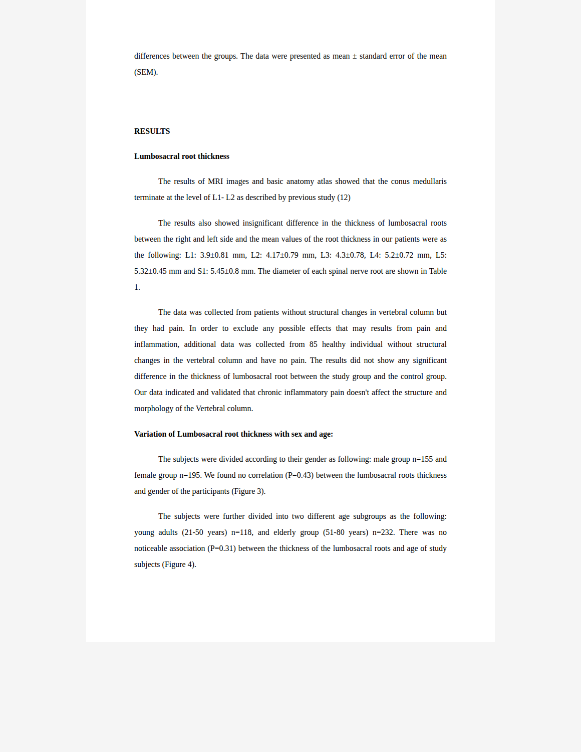differences between the groups. The data were presented as mean ± standard error of the mean (SEM).
RESULTS
Lumbosacral root thickness
The results of MRI images and basic anatomy atlas showed that the conus medullaris terminate at the level of L1- L2 as described by previous study (12)
The results also showed insignificant difference in the thickness of lumbosacral roots between the right and left side and the mean values of the root thickness in our patients were as the following: L1: 3.9±0.81 mm, L2: 4.17±0.79 mm, L3: 4.3±0.78, L4: 5.2±0.72 mm, L5: 5.32±0.45 mm and S1: 5.45±0.8 mm. The diameter of each spinal nerve root are shown in Table 1.
The data was collected from patients without structural changes in vertebral column but they had pain. In order to exclude any possible effects that may results from pain and inflammation, additional data was collected from 85 healthy individual without structural changes in the vertebral column and have no pain. The results did not show any significant difference in the thickness of lumbosacral root between the study group and the control group. Our data indicated and validated that chronic inflammatory pain doesn't affect the structure and morphology of the Vertebral column.
Variation of Lumbosacral root thickness with sex and age:
The subjects were divided according to their gender as following: male group n=155 and female group n=195. We found no correlation (P=0.43) between the lumbosacral roots thickness and gender of the participants (Figure 3).
The subjects were further divided into two different age subgroups as the following: young adults (21-50 years) n=118, and elderly group (51-80 years) n=232. There was no noticeable association (P=0.31) between the thickness of the lumbosacral roots and age of study subjects (Figure 4).